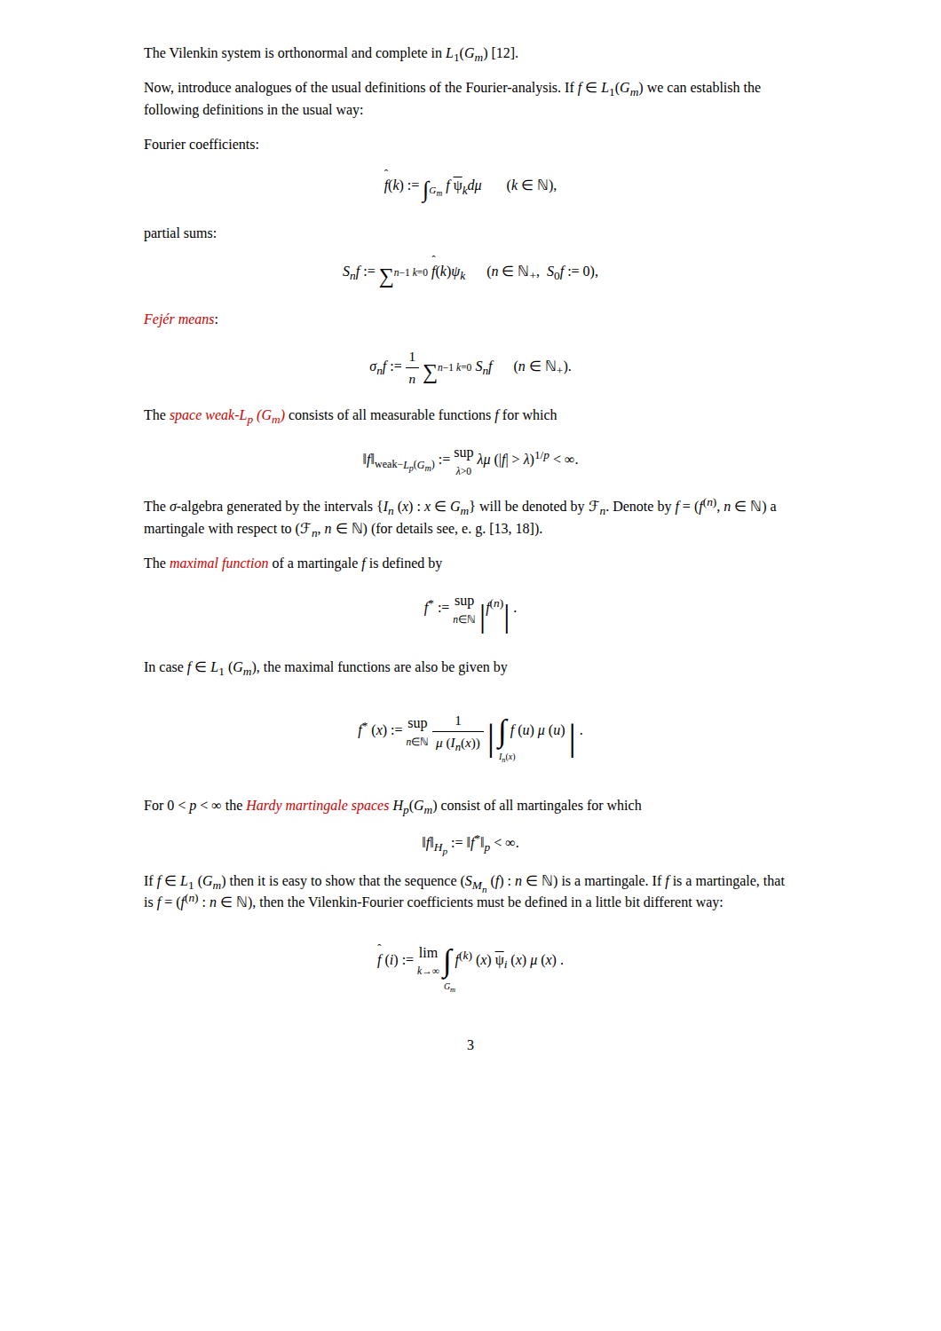The Vilenkin system is orthonormal and complete in L1(Gm) [12].
Now, introduce analogues of the usual definitions of the Fourier-analysis. If f ∈ L1(Gm) we can establish the following definitions in the usual way:
Fourier coefficients:
̂f(k) := ∫Gm f ψkdμ (k ∈ ℕ),
partial sums:
Snf := ∑n−1 k=0 ̂f(k)ψk (n ∈ ℕ+, S0f := 0),
Fejér means:
σnf := 1 n ∑n−1 k=0 Snf (n ∈ ℕ+).
The space weak-Lp (Gm) consists of all measurable functions f for which
‖f‖weak−Lp(Gm) := sup λ>0 λμ (|f| > λ)1/p < ∞.
The σ-algebra generated by the intervals {In (x) : x ∈ Gm} will be denoted by ℱn. Denote by f = (f(n), n ∈ ℕ) a martingale with respect to (ℱn, n ∈ ℕ) (for details see, e. g. [13, 18]).
The maximal function of a martingale f is defined by
f* := sup n∈ℕ |f(n)| .
In case f ∈ L1 (Gm), the maximal functions are also be given by
f* (x) := sup n∈ℕ 1 μ (In(x)) | ∫ In(x) f (u) μ (u) | .
For 0 < p < ∞ the Hardy martingale spaces Hp(Gm) consist of all martingales for which
‖f‖Hp := ‖f*‖p < ∞.
If f ∈ L1 (Gm) then it is easy to show that the sequence (SMn (f) : n ∈ ℕ) is a martingale. If f is a martingale, that is f = (f(n) : n ∈ ℕ), then the Vilenkin-Fourier coefficients must be defined in a little bit different way:
̂f (i) := lim k→∞ ∫ Gm f(k) (x) ψi (x) μ (x) .
3